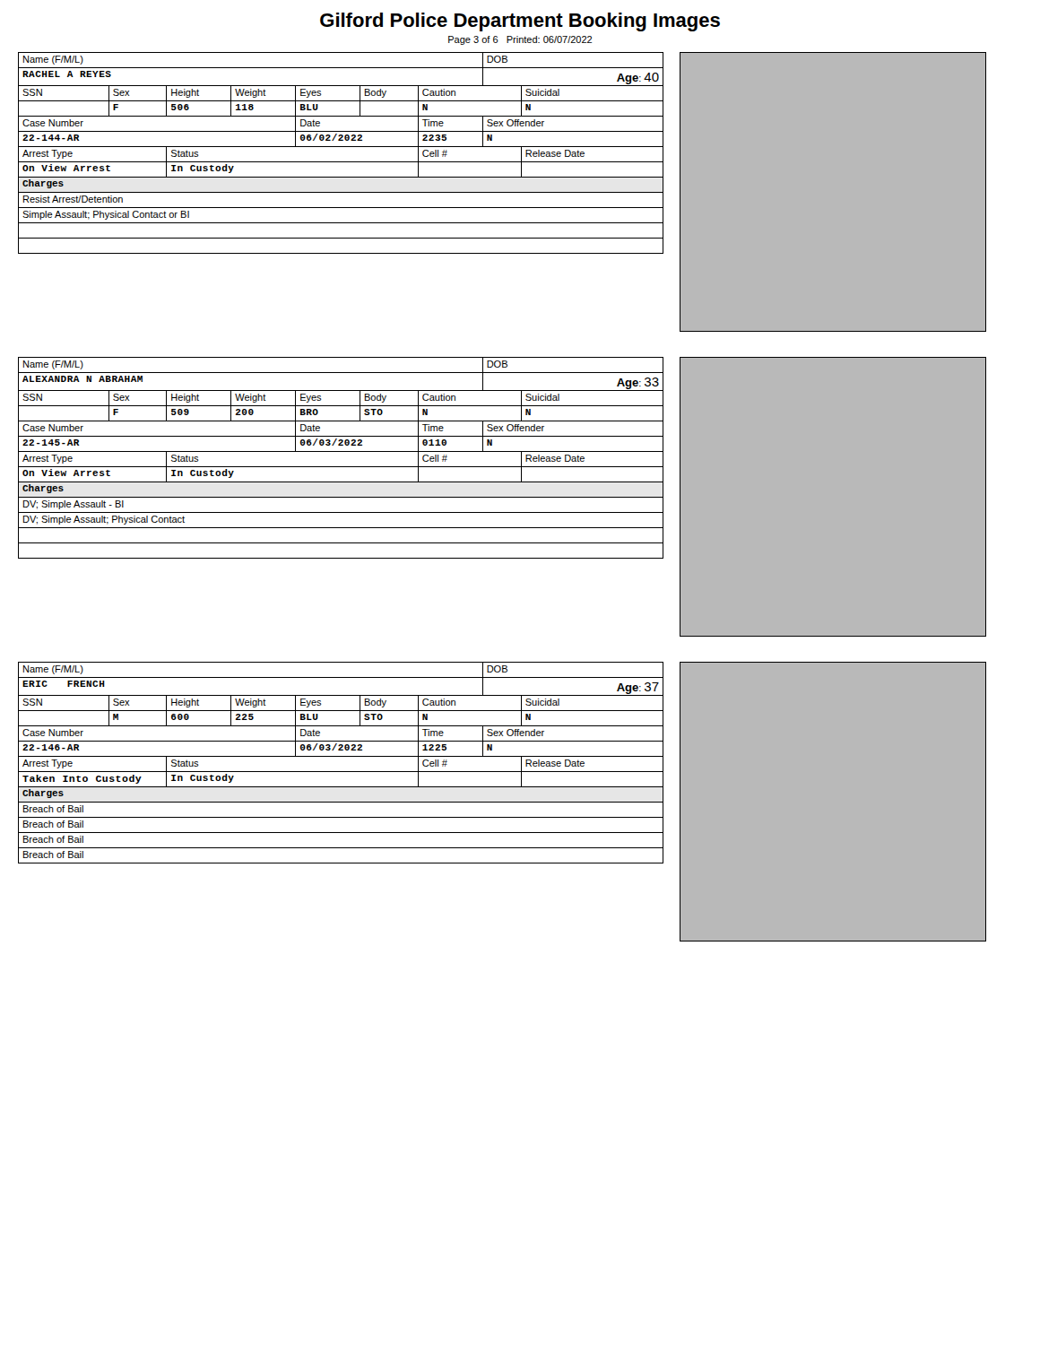Gilford Police Department Booking Images
Page 3 of 6 Printed: 06/07/2022
| Name (F/M/L) | DOB |
| RACHEL A REYES | Age : 40 |
| SSN | Sex | Height | Weight | Eyes | Body | Caution | Suicidal |
| | F | 506 | 118 | BLU | | N | N |
| Case Number | Date | Time | Sex Offender |
| 22-144-AR | 06/02/2022 | 2235 | N |
| Arrest Type | Status | Cell # | Release Date |
| On View Arrest | In Custody | | |
| Charges |
| Resist Arrest/Detention |
| Simple Assault; Physical Contact or BI |
| Name (F/M/L) | DOB |
| ALEXANDRA N ABRAHAM | Age : 33 |
| SSN | Sex | Height | Weight | Eyes | Body | Caution | Suicidal |
| | F | 509 | 200 | BRO | STO | N | N |
| Case Number | Date | Time | Sex Offender |
| 22-145-AR | 06/03/2022 | 0110 | N |
| Arrest Type | Status | Cell # | Release Date |
| On View Arrest | In Custody | | |
| Charges |
| DV; Simple Assault - BI |
| DV; Simple Assault; Physical Contact |
| Name (F/M/L) | DOB |
| ERIC FRENCH | Age : 37 |
| SSN | Sex | Height | Weight | Eyes | Body | Caution | Suicidal |
| | M | 600 | 225 | BLU | STO | N | N |
| Case Number | Date | Time | Sex Offender |
| 22-146-AR | 06/03/2022 | 1225 | N |
| Arrest Type | Status | Cell # | Release Date |
| Taken Into Custody | In Custody | | |
| Charges |
| Breach of Bail |
| Breach of Bail |
| Breach of Bail |
| Breach of Bail |